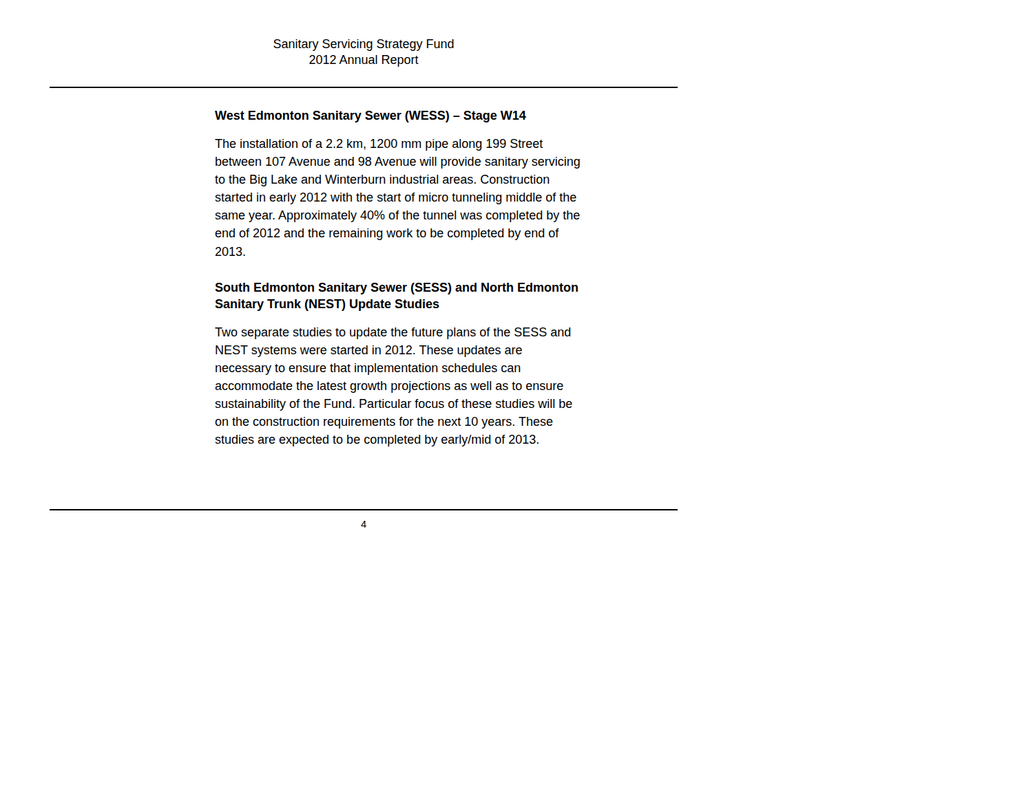Sanitary Servicing Strategy Fund 2012 Annual Report
West Edmonton Sanitary Sewer (WESS) – Stage W14
The installation of a 2.2 km, 1200 mm pipe along 199 Street between 107 Avenue and 98 Avenue will provide sanitary servicing to the Big Lake and Winterburn industrial areas. Construction started in early 2012 with the start of micro tunneling middle of the same year. Approximately 40% of the tunnel was completed by the end of 2012 and the remaining work to be completed by end of 2013.
South Edmonton Sanitary Sewer (SESS) and North Edmonton Sanitary Trunk (NEST) Update Studies
Two separate studies to update the future plans of the SESS and NEST systems were started in 2012. These updates are necessary to ensure that implementation schedules can accommodate the latest growth projections as well as to ensure sustainability of the Fund. Particular focus of these studies will be on the construction requirements for the next 10 years. These studies are expected to be completed by early/mid of 2013.
4